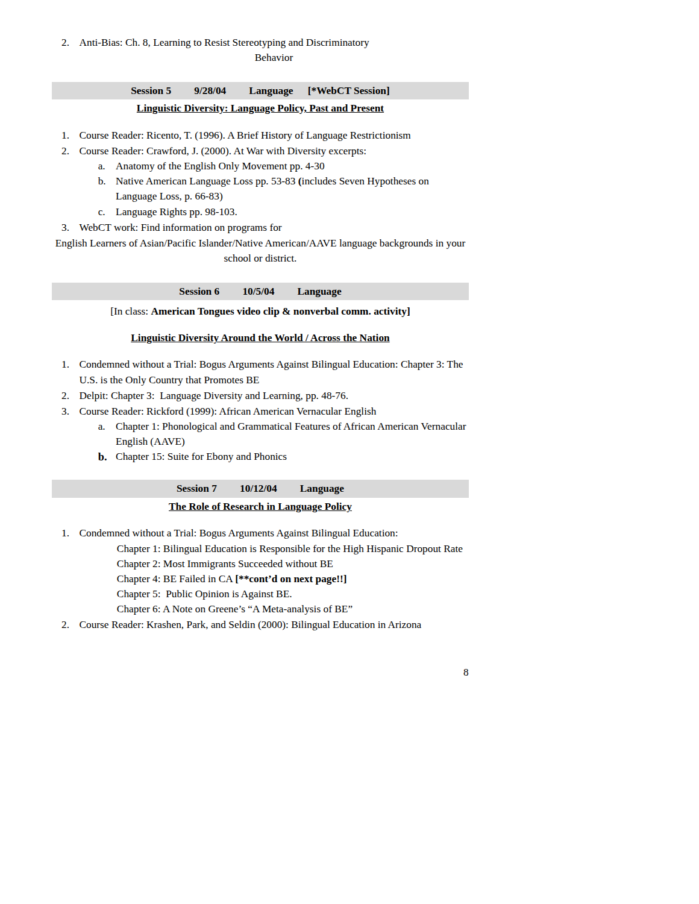2. Anti-Bias: Ch. 8, Learning to Resist Stereotyping and Discriminatory Behavior
Session 5 9/28/04 Language [*WebCT Session]
Linguistic Diversity: Language Policy, Past and Present
1. Course Reader: Ricento, T. (1996). A Brief History of Language Restrictionism
2. Course Reader: Crawford, J. (2000). At War with Diversity excerpts:
a. Anatomy of the English Only Movement pp. 4-30
b. Native American Language Loss pp. 53-83 (includes Seven Hypotheses on Language Loss, p. 66-83)
c. Language Rights pp. 98-103.
3. WebCT work: Find information on programs for
English Learners of Asian/Pacific Islander/Native American/AAVE language backgrounds in your school or district.
Session 6 10/5/04 Language
[In class: American Tongues video clip & nonverbal comm. activity]
Linguistic Diversity Around the World / Across the Nation
1. Condemned without a Trial: Bogus Arguments Against Bilingual Education: Chapter 3: The U.S. is the Only Country that Promotes BE
2. Delpit: Chapter 3: Language Diversity and Learning, pp. 48-76.
3. Course Reader: Rickford (1999): African American Vernacular English
a. Chapter 1: Phonological and Grammatical Features of African American Vernacular English (AAVE)
b. Chapter 15: Suite for Ebony and Phonics
Session 7 10/12/04 Language
The Role of Research in Language Policy
1. Condemned without a Trial: Bogus Arguments Against Bilingual Education:
Chapter 1: Bilingual Education is Responsible for the High Hispanic Dropout Rate
Chapter 2: Most Immigrants Succeeded without BE
Chapter 4: BE Failed in CA [**cont’d on next page!!]
Chapter 5: Public Opinion is Against BE.
Chapter 6: A Note on Greene’s “A Meta-analysis of BE”
2. Course Reader: Krashen, Park, and Seldin (2000): Bilingual Education in Arizona
8